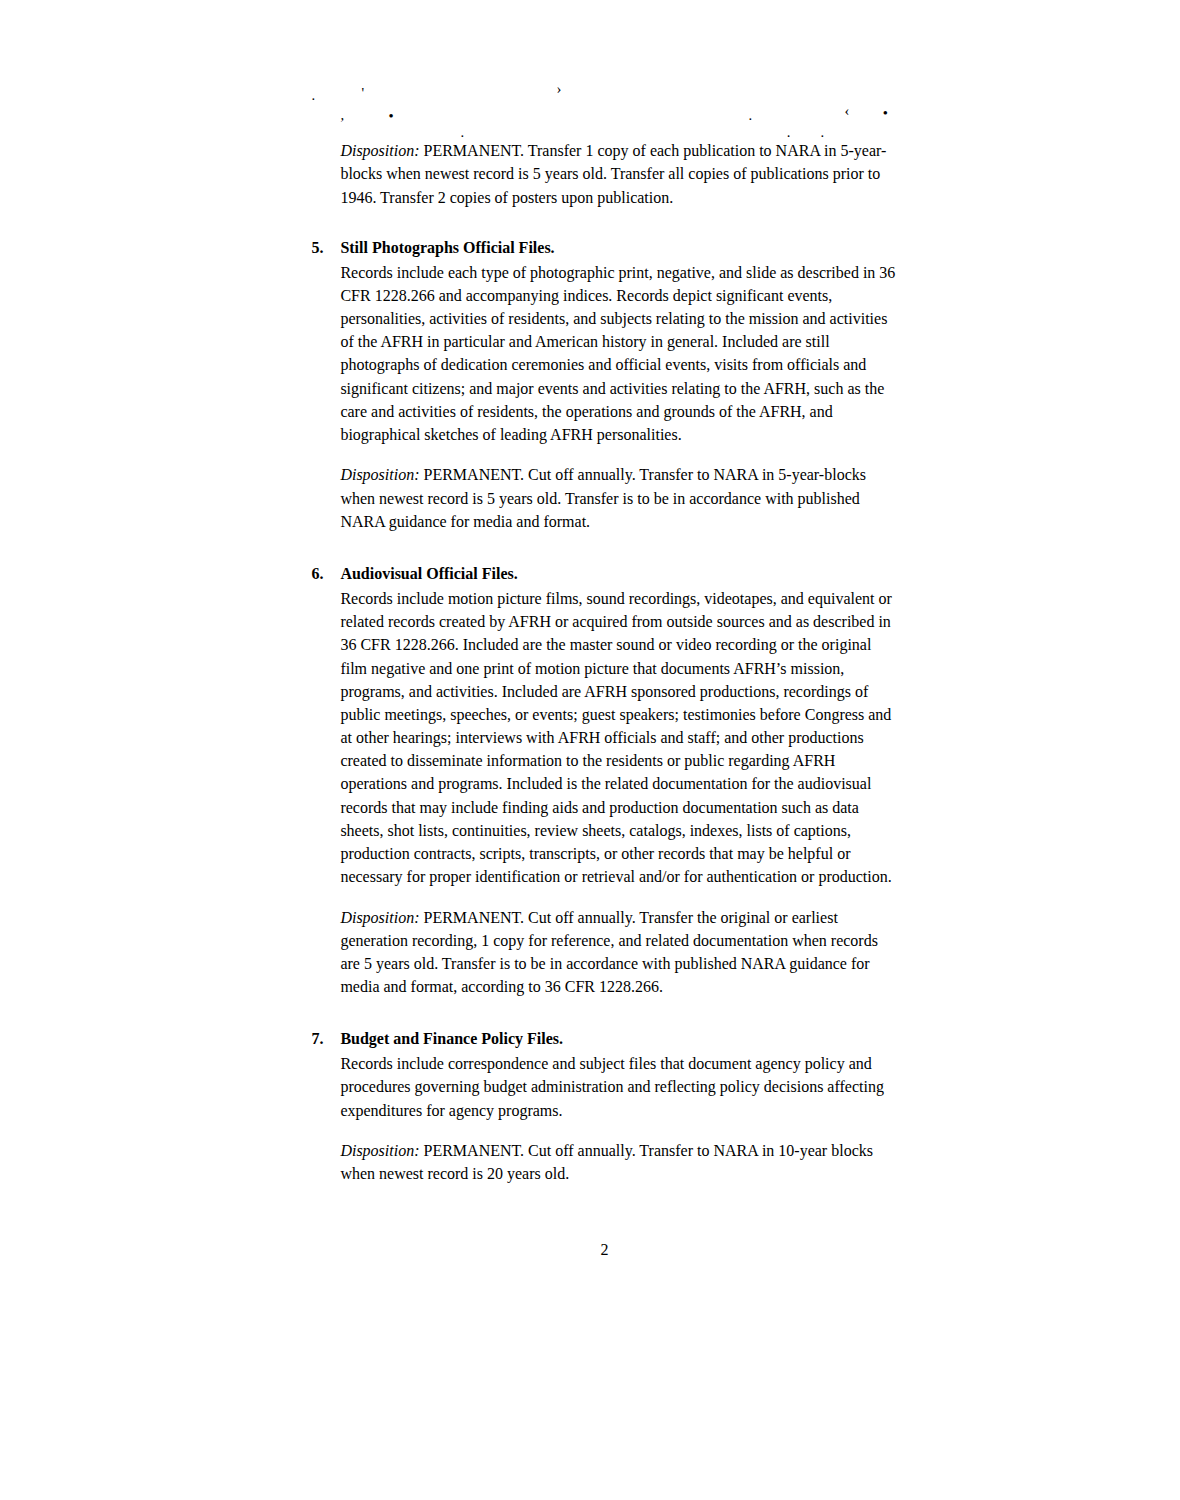. ' , • . › . . . ‹ •
Disposition: PERMANENT. Transfer 1 copy of each publication to NARA in 5-year-blocks when newest record is 5 years old. Transfer all copies of publications prior to 1946. Transfer 2 copies of posters upon publication.
5.
Still Photographs Official Files.
Records include each type of photographic print, negative, and slide as described in 36 CFR 1228.266 and accompanying indices. Records depict significant events, personalities, activities of residents, and subjects relating to the mission and activities of the AFRH in particular and American history in general. Included are still photographs of dedication ceremonies and official events, visits from officials and significant citizens; and major events and activities relating to the AFRH, such as the care and activities of residents, the operations and grounds of the AFRH, and biographical sketches of leading AFRH personalities.
Disposition: PERMANENT. Cut off annually. Transfer to NARA in 5-year-blocks when newest record is 5 years old. Transfer is to be in accordance with published NARA guidance for media and format.
6.
Audiovisual Official Files.
Records include motion picture films, sound recordings, videotapes, and equivalent or related records created by AFRH or acquired from outside sources and as described in 36 CFR 1228.266. Included are the master sound or video recording or the original film negative and one print of motion picture that documents AFRH’s mission, programs, and activities. Included are AFRH sponsored productions, recordings of public meetings, speeches, or events; guest speakers; testimonies before Congress and at other hearings; interviews with AFRH officials and staff; and other productions created to disseminate information to the residents or public regarding AFRH operations and programs. Included is the related documentation for the audiovisual records that may include finding aids and production documentation such as data sheets, shot lists, continuities, review sheets, catalogs, indexes, lists of captions, production contracts, scripts, transcripts, or other records that may be helpful or necessary for proper identification or retrieval and/or for authentication or production.
Disposition: PERMANENT. Cut off annually. Transfer the original or earliest generation recording, 1 copy for reference, and related documentation when records are 5 years old. Transfer is to be in accordance with published NARA guidance for media and format, according to 36 CFR 1228.266.
7.
Budget and Finance Policy Files.
Records include correspondence and subject files that document agency policy and procedures governing budget administration and reflecting policy decisions affecting expenditures for agency programs.
Disposition: PERMANENT. Cut off annually. Transfer to NARA in 10-year blocks when newest record is 20 years old.
2